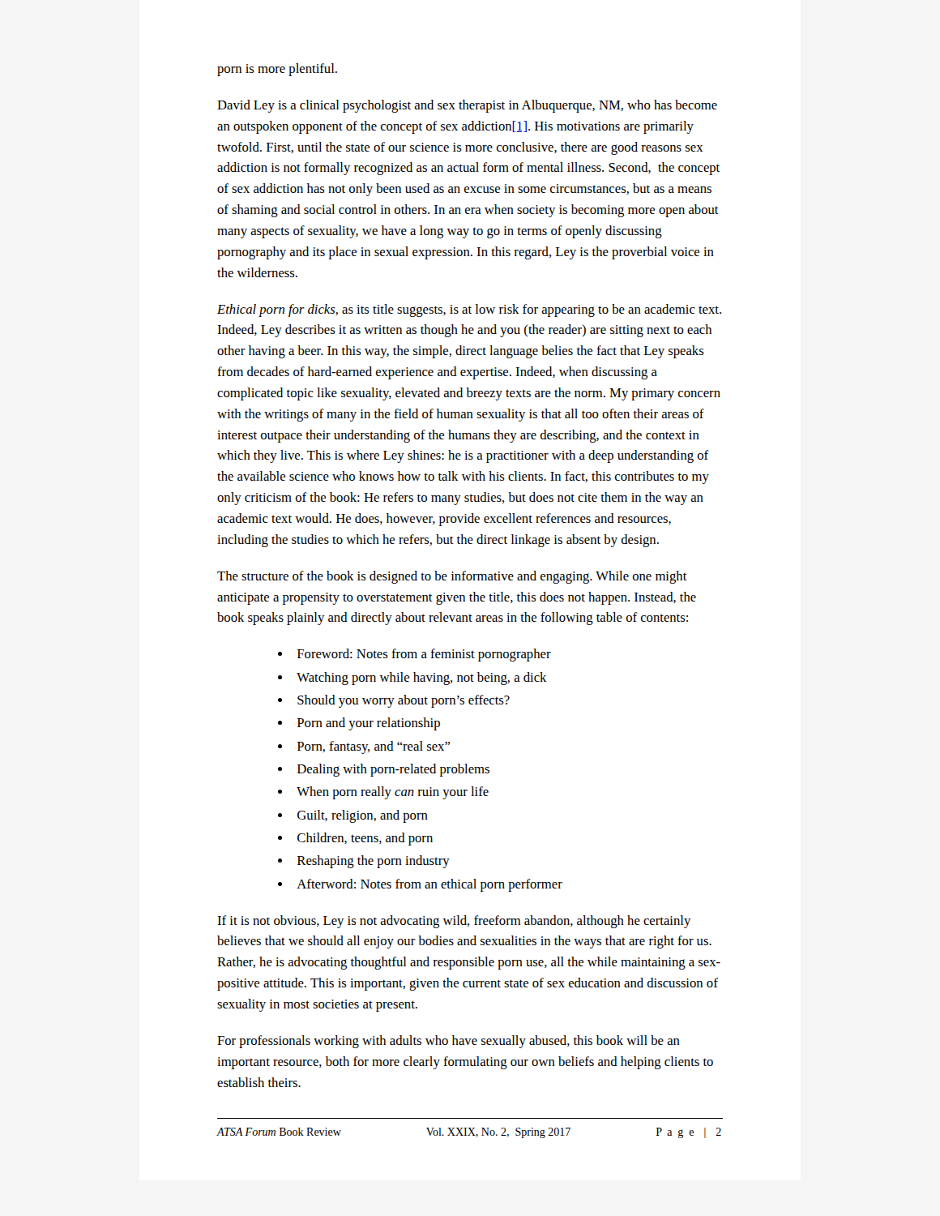porn is more plentiful.
David Ley is a clinical psychologist and sex therapist in Albuquerque, NM, who has become an outspoken opponent of the concept of sex addiction[1]. His motivations are primarily twofold. First, until the state of our science is more conclusive, there are good reasons sex addiction is not formally recognized as an actual form of mental illness. Second, the concept of sex addiction has not only been used as an excuse in some circumstances, but as a means of shaming and social control in others. In an era when society is becoming more open about many aspects of sexuality, we have a long way to go in terms of openly discussing pornography and its place in sexual expression. In this regard, Ley is the proverbial voice in the wilderness.
Ethical porn for dicks, as its title suggests, is at low risk for appearing to be an academic text. Indeed, Ley describes it as written as though he and you (the reader) are sitting next to each other having a beer. In this way, the simple, direct language belies the fact that Ley speaks from decades of hard-earned experience and expertise. Indeed, when discussing a complicated topic like sexuality, elevated and breezy texts are the norm. My primary concern with the writings of many in the field of human sexuality is that all too often their areas of interest outpace their understanding of the humans they are describing, and the context in which they live. This is where Ley shines: he is a practitioner with a deep understanding of the available science who knows how to talk with his clients. In fact, this contributes to my only criticism of the book: He refers to many studies, but does not cite them in the way an academic text would. He does, however, provide excellent references and resources, including the studies to which he refers, but the direct linkage is absent by design.
The structure of the book is designed to be informative and engaging. While one might anticipate a propensity to overstatement given the title, this does not happen. Instead, the book speaks plainly and directly about relevant areas in the following table of contents:
Foreword: Notes from a feminist pornographer
Watching porn while having, not being, a dick
Should you worry about porn’s effects?
Porn and your relationship
Porn, fantasy, and “real sex”
Dealing with porn-related problems
When porn really can ruin your life
Guilt, religion, and porn
Children, teens, and porn
Reshaping the porn industry
Afterword: Notes from an ethical porn performer
If it is not obvious, Ley is not advocating wild, freeform abandon, although he certainly believes that we should all enjoy our bodies and sexualities in the ways that are right for us. Rather, he is advocating thoughtful and responsible porn use, all the while maintaining a sex-positive attitude. This is important, given the current state of sex education and discussion of sexuality in most societies at present.
For professionals working with adults who have sexually abused, this book will be an important resource, both for more clearly formulating our own beliefs and helping clients to establish theirs.
ATSA Forum Book Review Vol. XXIX, No. 2, Spring 2017 P a g e | 2